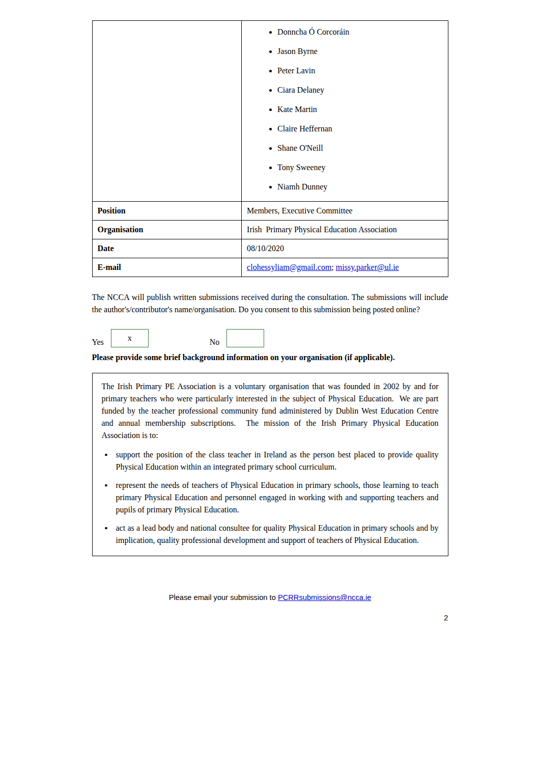| | Donncha Ó Corcoráin Jason Byrne Peter Lavin Ciara Delaney Kate Martin Claire Heffernan Shane O'Neill Tony Sweeney Niamh Dunney |
| Position | Members, Executive Committee |
| Organisation | Irish Primary Physical Education Association |
| Date | 08/10/2020 |
| E-mail | clohessyliam@gmail.com ; missy.parker@ul.ie |
The NCCA will publish written submissions received during the consultation. The submissions will include the author's/contributor's name/organisation. Do you consent to this submission being posted online?
Yes x No
Please provide some brief background information on your organisation (if applicable).
The Irish Primary PE Association is a voluntary organisation that was founded in 2002 by and for primary teachers who were particularly interested in the subject of Physical Education. We are part funded by the teacher professional community fund administered by Dublin West Education Centre and annual membership subscriptions. The mission of the Irish Primary Physical Education Association is to:
support the position of the class teacher in Ireland as the person best placed to provide quality Physical Education within an integrated primary school curriculum.
represent the needs of teachers of Physical Education in primary schools, those learning to teach primary Physical Education and personnel engaged in working with and supporting teachers and pupils of primary Physical Education.
act as a lead body and national consultee for quality Physical Education in primary schools and by implication, quality professional development and support of teachers of Physical Education.
Please email your submission to PCRRsubmissions@ncca.ie
2